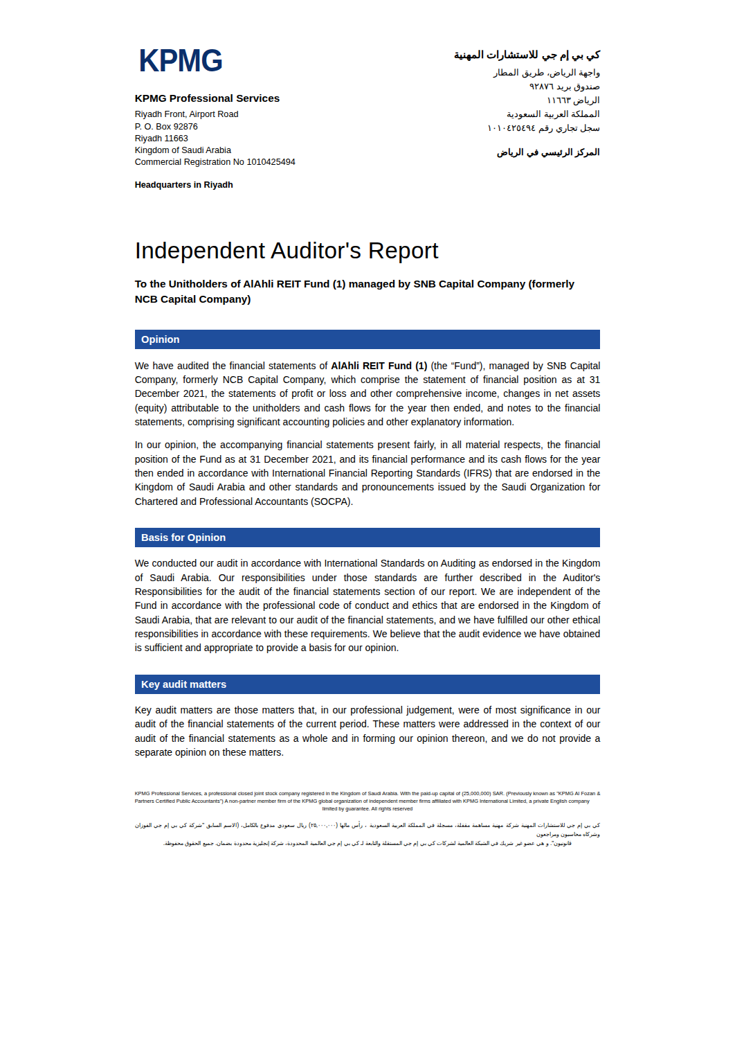KPMG
KPMG Professional Services
Riyadh Front, Airport Road
P. O. Box 92876
Riyadh 11663
Kingdom of Saudi Arabia
Commercial Registration No 1010425494
Headquarters in Riyadh
كي بي إم جي للاستشارات المهنية
واجهة الرياض، طريق المطار
صندوق بريد ٩٢٨٧٦
الرياض ١١٦٦٣
المملكة العربية السعودية
سجل تجاري رقم ١٠١٠٤٢٥٤٩٤
المركز الرئيسي في الرياض
Independent Auditor's Report
To the Unitholders of AlAhli REIT Fund (1) managed by SNB Capital Company (formerly NCB Capital Company)
Opinion
We have audited the financial statements of AlAhli REIT Fund (1) (the “Fund”), managed by SNB Capital Company, formerly NCB Capital Company, which comprise the statement of financial position as at 31 December 2021, the statements of profit or loss and other comprehensive income, changes in net assets (equity) attributable to the unitholders and cash flows for the year then ended, and notes to the financial statements, comprising significant accounting policies and other explanatory information.
In our opinion, the accompanying financial statements present fairly, in all material respects, the financial position of the Fund as at 31 December 2021, and its financial performance and its cash flows for the year then ended in accordance with International Financial Reporting Standards (IFRS) that are endorsed in the Kingdom of Saudi Arabia and other standards and pronouncements issued by the Saudi Organization for Chartered and Professional Accountants (SOCPA).
Basis for Opinion
We conducted our audit in accordance with International Standards on Auditing as endorsed in the Kingdom of Saudi Arabia. Our responsibilities under those standards are further described in the Auditor's Responsibilities for the audit of the financial statements section of our report. We are independent of the Fund in accordance with the professional code of conduct and ethics that are endorsed in the Kingdom of Saudi Arabia, that are relevant to our audit of the financial statements, and we have fulfilled our other ethical responsibilities in accordance with these requirements. We believe that the audit evidence we have obtained is sufficient and appropriate to provide a basis for our opinion.
Key audit matters
Key audit matters are those matters that, in our professional judgement, were of most significance in our audit of the financial statements of the current period. These matters were addressed in the context of our audit of the financial statements as a whole and in forming our opinion thereon, and we do not provide a separate opinion on these matters.
KPMG Professional Services, a professional closed joint stock company registered in the Kingdom of Saudi Arabia. With the paid-up capital of (25,000,000) SAR. (Previously known as "KPMG Al Fozan & Partners Certified Public Accountants") A non-partner member firm of the KPMG global organization of independent member firms affiliated with KPMG International Limited, a private English company limited by guarantee. All rights reserved
كي بي إم جي للاستشارات المهنية شركة مهنية مساهمة مقفلة، مسجلة في المملكة العربية السعودية ، رأس مالها (٢٥,٠٠٠,٠٠٠) ريال سعودي مدفوع بالكامل، (الاسم السابق "شركة كي بي إم جي الفوزان وشركاه محاسبون ومراجعون قانونيون". و هي عضو غير شريك في الشبكة العالمية لشركات كي بي إم جي المستقلة والتابعة لـ كي بي إم جي العالمية المحدودة، شركة إنجليزية محدودة بضمان. جميع الحقوق محفوظة.